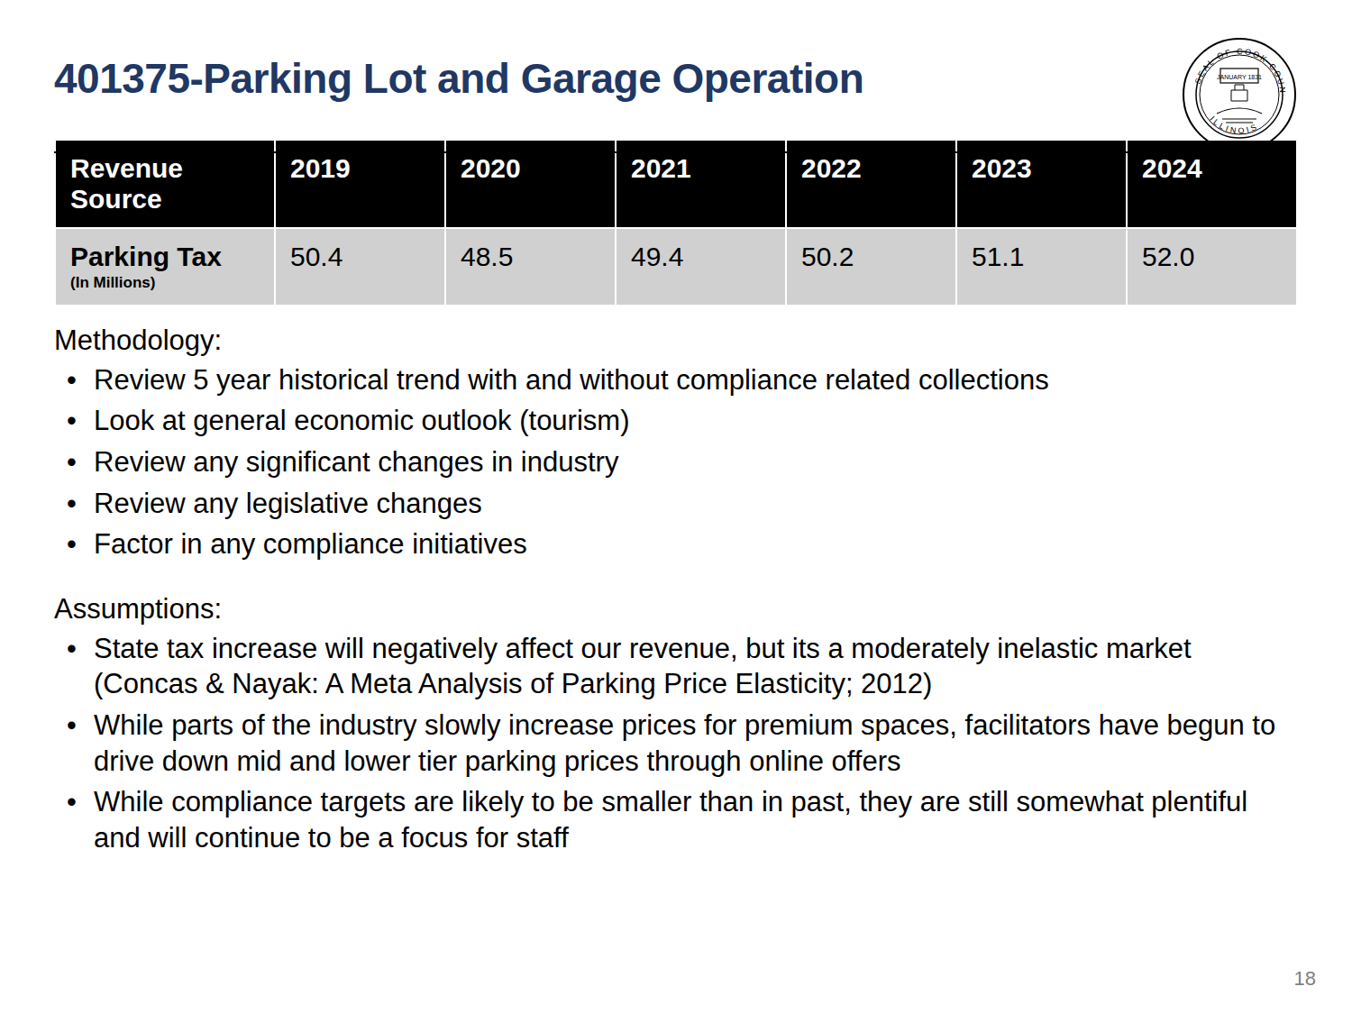401375-Parking Lot and Garage Operation
SEAL OF COOK COUNTY ILLINOIS JANUARY 1831
| Revenue Source | 2019 | 2020 | 2021 | 2022 | 2023 | 2024 |
| --- | --- | --- | --- | --- | --- | --- |
| Parking Tax (In Millions) | 50.4 | 48.5 | 49.4 | 50.2 | 51.1 | 52.0 |
Methodology:
Review 5 year historical trend with and without compliance related collections
Look at general economic outlook (tourism)
Review any significant changes in industry
Review any legislative changes
Factor in any compliance initiatives
Assumptions:
State tax increase will negatively affect our revenue, but its a moderately inelastic market (Concas & Nayak: A Meta Analysis of Parking Price Elasticity; 2012)
While parts of the industry slowly increase prices for premium spaces, facilitators have begun to drive down mid and lower tier parking prices through online offers
While compliance targets are likely to be smaller than in past, they are still somewhat plentiful and will continue to be a focus for staff
18